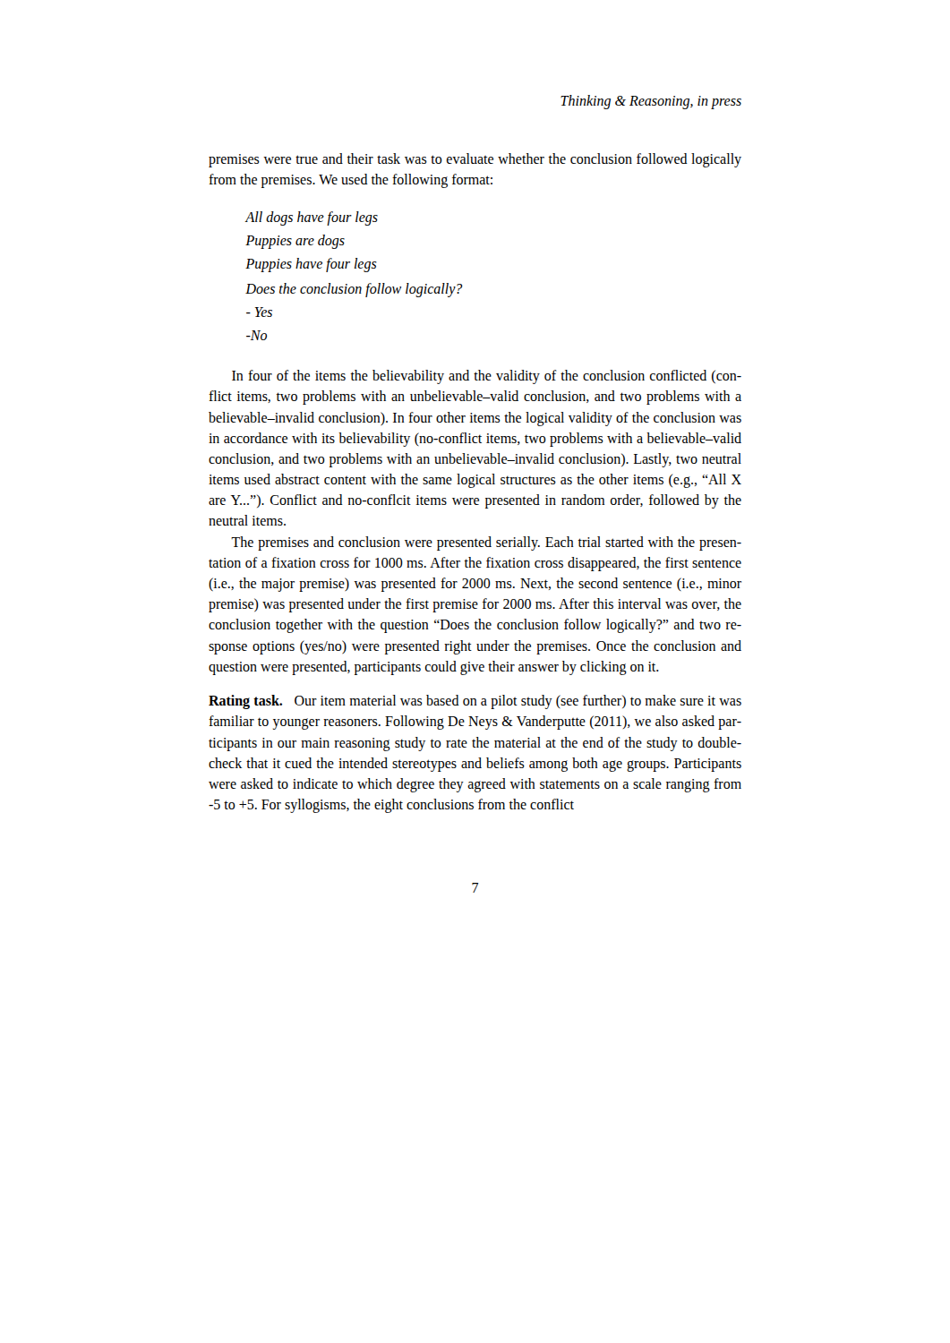Thinking & Reasoning, in press
premises were true and their task was to evaluate whether the conclusion followed logically from the premises. We used the following format:
All dogs have four legs
Puppies are dogs
Puppies have four legs
Does the conclusion follow logically?
- Yes
-No
In four of the items the believability and the validity of the conclusion conflicted (conflict items, two problems with an unbelievable–valid conclusion, and two problems with a believable–invalid conclusion). In four other items the logical validity of the conclusion was in accordance with its believability (no-conflict items, two problems with a believable–valid conclusion, and two problems with an unbelievable–invalid conclusion). Lastly, two neutral items used abstract content with the same logical structures as the other items (e.g., “All X are Y...”). Conflict and no-conflcit items were presented in random order, followed by the neutral items.
The premises and conclusion were presented serially. Each trial started with the presentation of a fixation cross for 1000 ms. After the fixation cross disappeared, the first sentence (i.e., the major premise) was presented for 2000 ms. Next, the second sentence (i.e., minor premise) was presented under the first premise for 2000 ms. After this interval was over, the conclusion together with the question “Does the conclusion follow logically?” and two response options (yes/no) were presented right under the premises. Once the conclusion and question were presented, participants could give their answer by clicking on it.
Rating task. Our item material was based on a pilot study (see further) to make sure it was familiar to younger reasoners. Following De Neys & Vanderputte (2011), we also asked participants in our main reasoning study to rate the material at the end of the study to double-check that it cued the intended stereotypes and beliefs among both age groups. Participants were asked to indicate to which degree they agreed with statements on a scale ranging from -5 to +5. For syllogisms, the eight conclusions from the conflict
7